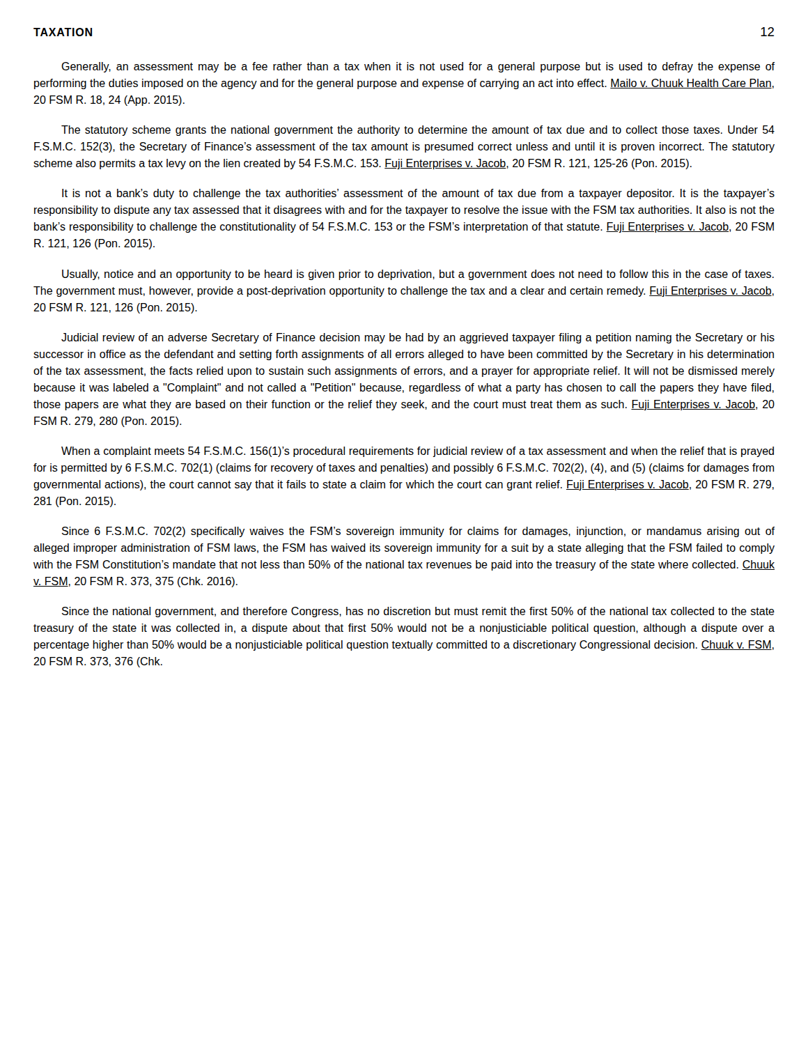TAXATION 12
Generally, an assessment may be a fee rather than a tax when it is not used for a general purpose but is used to defray the expense of performing the duties imposed on the agency and for the general purpose and expense of carrying an act into effect. Mailo v. Chuuk Health Care Plan, 20 FSM R. 18, 24 (App. 2015).
The statutory scheme grants the national government the authority to determine the amount of tax due and to collect those taxes. Under 54 F.S.M.C. 152(3), the Secretary of Finance’s assessment of the tax amount is presumed correct unless and until it is proven incorrect. The statutory scheme also permits a tax levy on the lien created by 54 F.S.M.C. 153. Fuji Enterprises v. Jacob, 20 FSM R. 121, 125-26 (Pon. 2015).
It is not a bank’s duty to challenge the tax authorities’ assessment of the amount of tax due from a taxpayer depositor. It is the taxpayer’s responsibility to dispute any tax assessed that it disagrees with and for the taxpayer to resolve the issue with the FSM tax authorities. It also is not the bank’s responsibility to challenge the constitutionality of 54 F.S.M.C. 153 or the FSM’s interpretation of that statute. Fuji Enterprises v. Jacob, 20 FSM R. 121, 126 (Pon. 2015).
Usually, notice and an opportunity to be heard is given prior to deprivation, but a government does not need to follow this in the case of taxes. The government must, however, provide a post-deprivation opportunity to challenge the tax and a clear and certain remedy. Fuji Enterprises v. Jacob, 20 FSM R. 121, 126 (Pon. 2015).
Judicial review of an adverse Secretary of Finance decision may be had by an aggrieved taxpayer filing a petition naming the Secretary or his successor in office as the defendant and setting forth assignments of all errors alleged to have been committed by the Secretary in his determination of the tax assessment, the facts relied upon to sustain such assignments of errors, and a prayer for appropriate relief. It will not be dismissed merely because it was labeled a "Complaint" and not called a "Petition" because, regardless of what a party has chosen to call the papers they have filed, those papers are what they are based on their function or the relief they seek, and the court must treat them as such. Fuji Enterprises v. Jacob, 20 FSM R. 279, 280 (Pon. 2015).
When a complaint meets 54 F.S.M.C. 156(1)’s procedural requirements for judicial review of a tax assessment and when the relief that is prayed for is permitted by 6 F.S.M.C. 702(1) (claims for recovery of taxes and penalties) and possibly 6 F.S.M.C. 702(2), (4), and (5) (claims for damages from governmental actions), the court cannot say that it fails to state a claim for which the court can grant relief. Fuji Enterprises v. Jacob, 20 FSM R. 279, 281 (Pon. 2015).
Since 6 F.S.M.C. 702(2) specifically waives the FSM’s sovereign immunity for claims for damages, injunction, or mandamus arising out of alleged improper administration of FSM laws, the FSM has waived its sovereign immunity for a suit by a state alleging that the FSM failed to comply with the FSM Constitution’s mandate that not less than 50% of the national tax revenues be paid into the treasury of the state where collected. Chuuk v. FSM, 20 FSM R. 373, 375 (Chk. 2016).
Since the national government, and therefore Congress, has no discretion but must remit the first 50% of the national tax collected to the state treasury of the state it was collected in, a dispute about that first 50% would not be a nonjusticiable political question, although a dispute over a percentage higher than 50% would be a nonjusticiable political question textually committed to a discretionary Congressional decision. Chuuk v. FSM, 20 FSM R. 373, 376 (Chk.